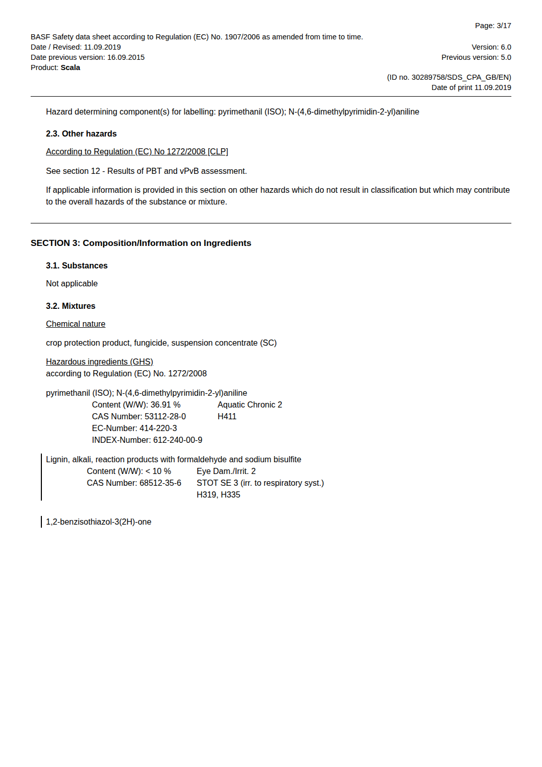Page: 3/17
BASF Safety data sheet according to Regulation (EC) No. 1907/2006 as amended from time to time.
Date / Revised: 11.09.2019 Version: 6.0
Date previous version: 16.09.2015 Previous version: 5.0
Product: Scala
(ID no. 30289758/SDS_CPA_GB/EN)
Date of print 11.09.2019
Hazard determining component(s) for labelling: pyrimethanil (ISO); N-(4,6-dimethylpyrimidin-2-yl)aniline
2.3. Other hazards
According to Regulation (EC) No 1272/2008 [CLP]
See section 12 - Results of PBT and vPvB assessment.
If applicable information is provided in this section on other hazards which do not result in classification but which may contribute to the overall hazards of the substance or mixture.
SECTION 3: Composition/Information on Ingredients
3.1. Substances
Not applicable
3.2. Mixtures
Chemical nature
crop protection product, fungicide, suspension concentrate (SC)
Hazardous ingredients (GHS)
according to Regulation (EC) No. 1272/2008
pyrimethanil (ISO); N-(4,6-dimethylpyrimidin-2-yl)aniline
| Content (W/W): 36.91 % | Aquatic Chronic 2 |
| CAS Number: 53112-28-0 | H411 |
| EC-Number: 414-220-3 | |
| INDEX-Number: 612-240-00-9 | |
Lignin, alkali, reaction products with formaldehyde and sodium bisulfite
| Content (W/W): < 10 % | Eye Dam./Irrit. 2 |
| CAS Number: 68512-35-6 | STOT SE 3 (irr. to respiratory syst.) |
| | H319, H335 |
1,2-benzisothiazol-3(2H)-one